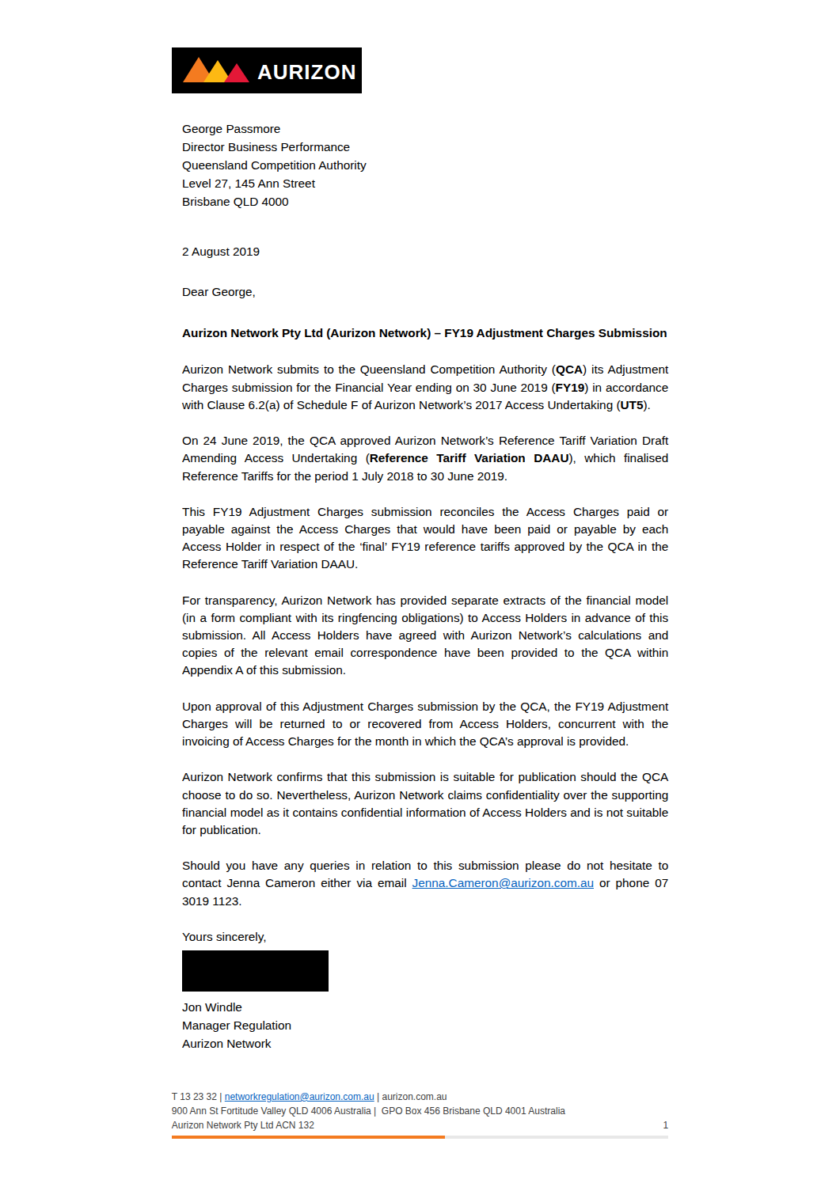George Passmore
Director Business Performance
Queensland Competition Authority
Level 27, 145 Ann Street
Brisbane QLD 4000
2 August 2019
Dear George,
Aurizon Network Pty Ltd (Aurizon Network) – FY19 Adjustment Charges Submission
Aurizon Network submits to the Queensland Competition Authority (QCA) its Adjustment Charges submission for the Financial Year ending on 30 June 2019 (FY19) in accordance with Clause 6.2(a) of Schedule F of Aurizon Network’s 2017 Access Undertaking (UT5).
On 24 June 2019, the QCA approved Aurizon Network’s Reference Tariff Variation Draft Amending Access Undertaking (Reference Tariff Variation DAAU), which finalised Reference Tariffs for the period 1 July 2018 to 30 June 2019.
This FY19 Adjustment Charges submission reconciles the Access Charges paid or payable against the Access Charges that would have been paid or payable by each Access Holder in respect of the ‘final’ FY19 reference tariffs approved by the QCA in the Reference Tariff Variation DAAU.
For transparency, Aurizon Network has provided separate extracts of the financial model (in a form compliant with its ringfencing obligations) to Access Holders in advance of this submission. All Access Holders have agreed with Aurizon Network’s calculations and copies of the relevant email correspondence have been provided to the QCA within Appendix A of this submission.
Upon approval of this Adjustment Charges submission by the QCA, the FY19 Adjustment Charges will be returned to or recovered from Access Holders, concurrent with the invoicing of Access Charges for the month in which the QCA’s approval is provided.
Aurizon Network confirms that this submission is suitable for publication should the QCA choose to do so. Nevertheless, Aurizon Network claims confidentiality over the supporting financial model as it contains confidential information of Access Holders and is not suitable for publication.
Should you have any queries in relation to this submission please do not hesitate to contact Jenna Cameron either via email Jenna.Cameron@aurizon.com.au or phone 07 3019 1123.
Yours sincerely,
Jon Windle
Manager Regulation
Aurizon Network
T 13 23 32 | networkregulation@aurizon.com.au | aurizon.com.au
900 Ann St Fortitude Valley QLD 4006 Australia | GPO Box 456 Brisbane QLD 4001 Australia
Aurizon Network Pty Ltd ACN 132 1